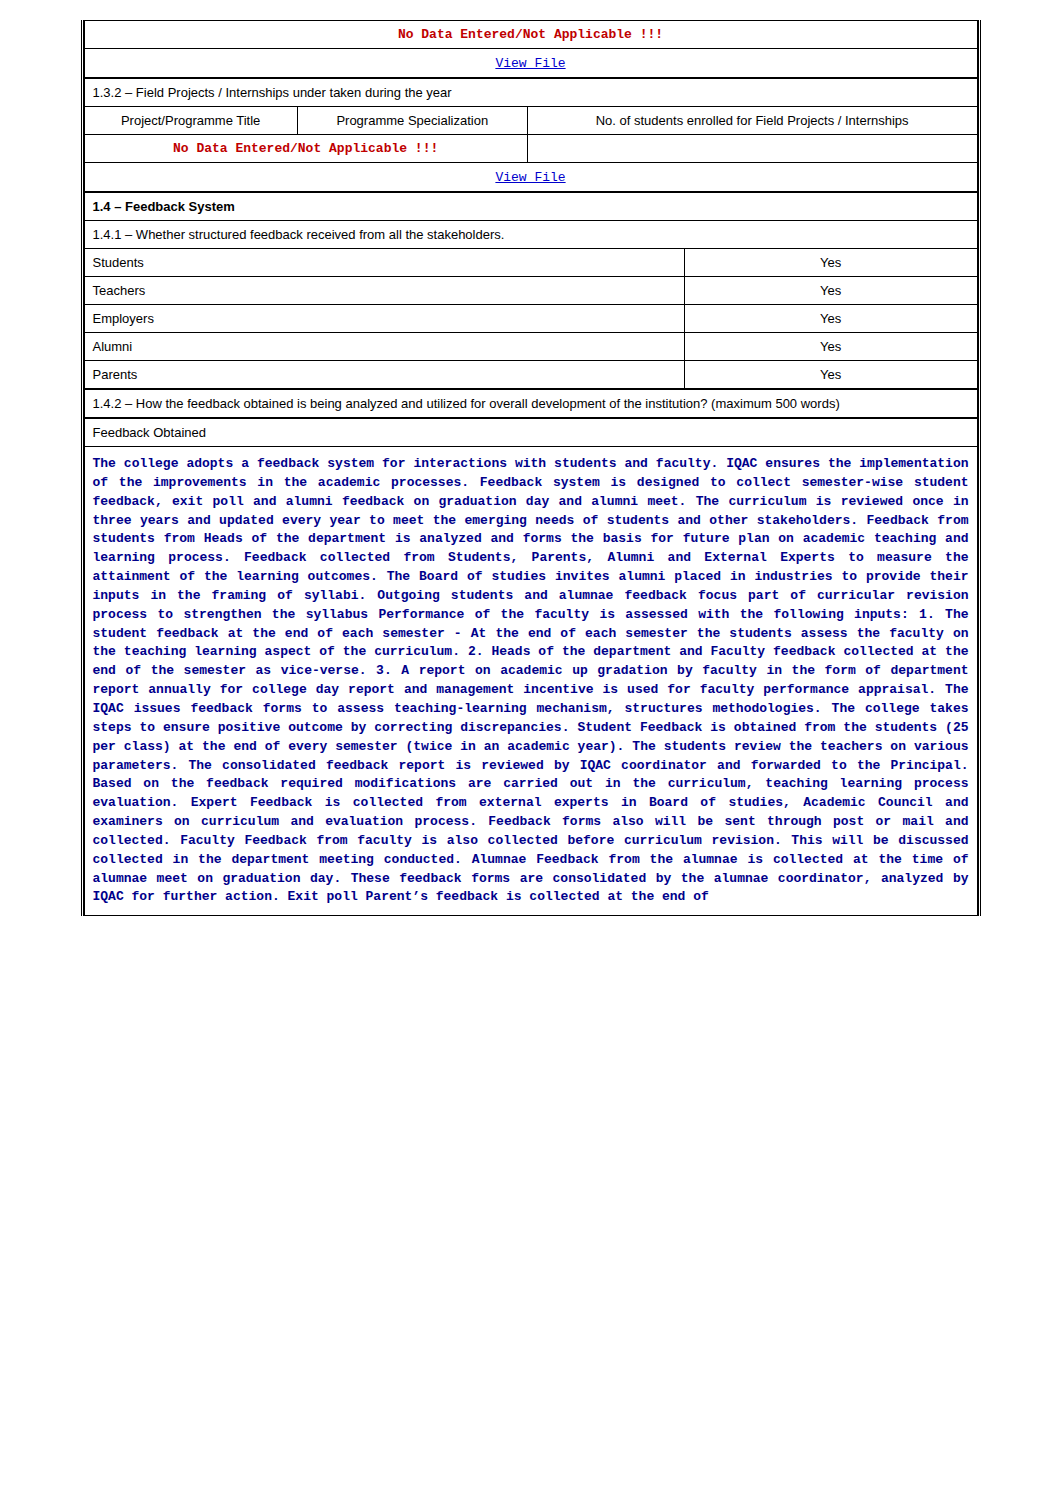| No Data Entered/Not Applicable !!! |
| View File |
| 1.3.2 – Field Projects / Internships under taken during the year |
| Project/Programme Title | Programme Specialization | No. of students enrolled for Field Projects / Internships |
| No Data Entered/Not Applicable !!! | |
| View File |
| 1.4 – Feedback System |
| 1.4.1 – Whether structured feedback received from all the stakeholders. |
| Students | Yes |
| Teachers | Yes |
| Employers | Yes |
| Alumni | Yes |
| Parents | Yes |
| 1.4.2 – How the feedback obtained is being analyzed and utilized for overall development of the institution? (maximum 500 words) |
| Feedback Obtained |
The college adopts a feedback system for interactions with students and faculty. IQAC ensures the implementation of the improvements in the academic processes. Feedback system is designed to collect semester-wise student feedback, exit poll and alumni feedback on graduation day and alumni meet. The curriculum is reviewed once in three years and updated every year to meet the emerging needs of students and other stakeholders. Feedback from students from Heads of the department is analyzed and forms the basis for future plan on academic teaching and learning process. Feedback collected from Students, Parents, Alumni and External Experts to measure the attainment of the learning outcomes. The Board of studies invites alumni placed in industries to provide their inputs in the framing of syllabi. Outgoing students and alumnae feedback focus part of curricular revision process to strengthen the syllabus Performance of the faculty is assessed with the following inputs: 1. The student feedback at the end of each semester - At the end of each semester the students assess the faculty on the teaching learning aspect of the curriculum. 2. Heads of the department and Faculty feedback collected at the end of the semester as vice-verse. 3. A report on academic up gradation by faculty in the form of department report annually for college day report and management incentive is used for faculty performance appraisal. The IQAC issues feedback forms to assess teaching-learning mechanism, structures methodologies. The college takes steps to ensure positive outcome by correcting discrepancies. Student Feedback is obtained from the students (25 per class) at the end of every semester (twice in an academic year). The students review the teachers on various parameters. The consolidated feedback report is reviewed by IQAC coordinator and forwarded to the Principal. Based on the feedback required modifications are carried out in the curriculum, teaching learning process evaluation. Expert Feedback is collected from external experts in Board of studies, Academic Council and examiners on curriculum and evaluation process. Feedback forms also will be sent through post or mail and collected. Faculty Feedback from faculty is also collected before curriculum revision. This will be discussed collected in the department meeting conducted. Alumnae Feedback from the alumnae is collected at the time of alumnae meet on graduation day. These feedback forms are consolidated by the alumnae coordinator, analyzed by IQAC for further action. Exit poll Parent’s feedback is collected at the end of